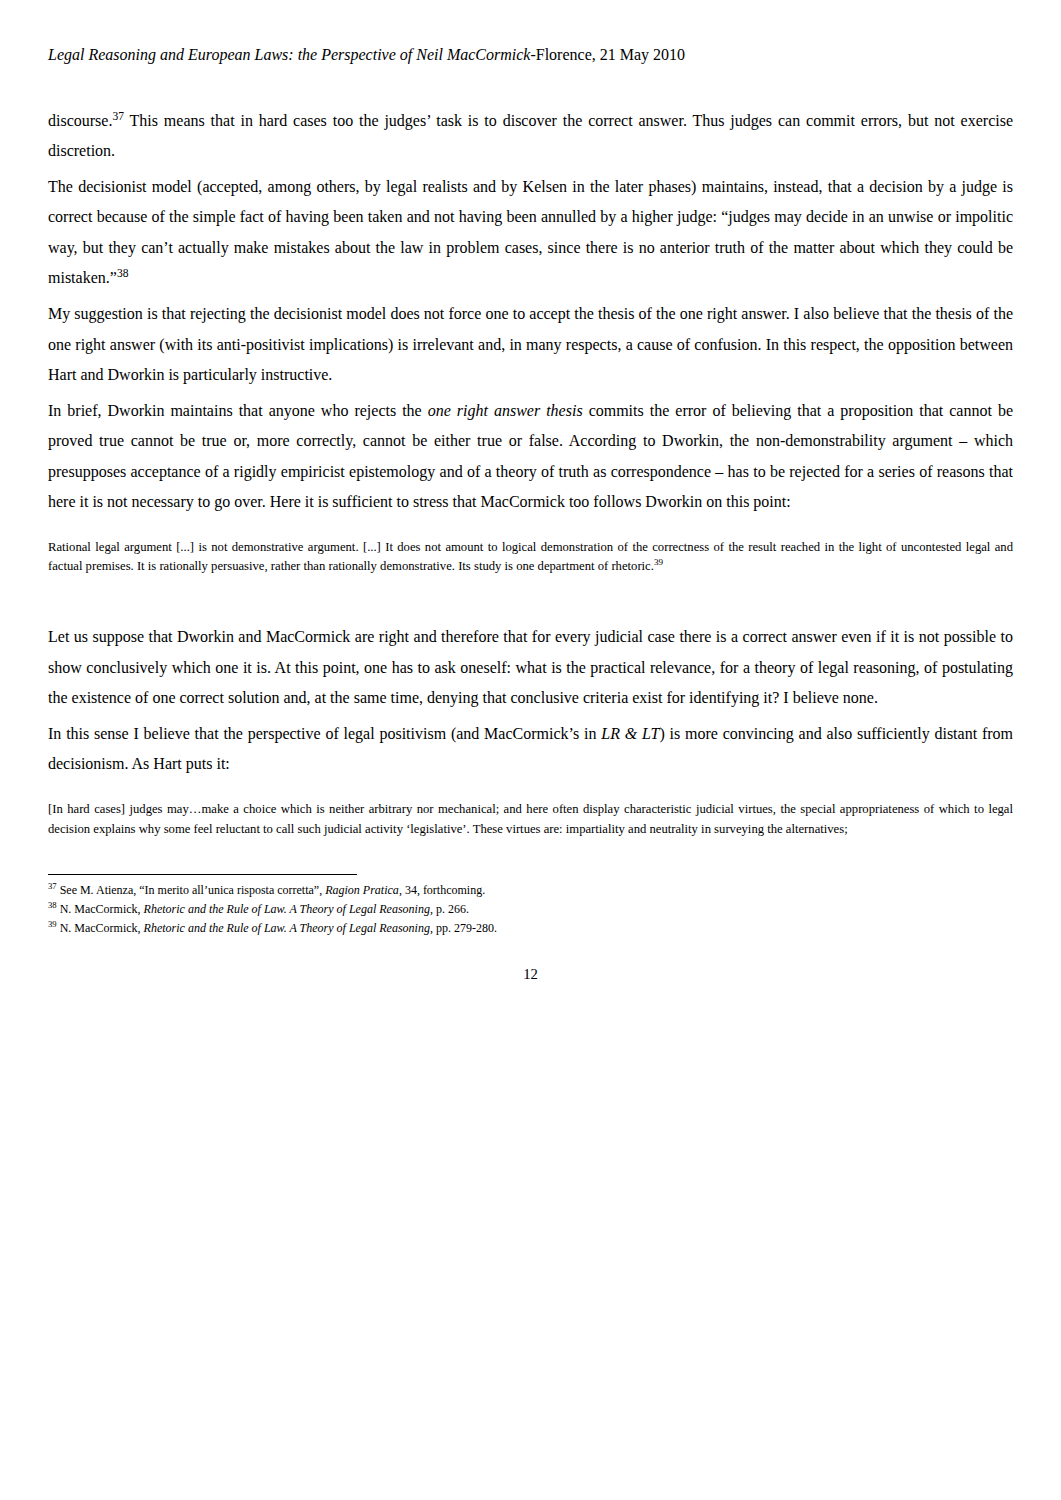Legal Reasoning and European Laws: the Perspective of Neil MacCormick-Florence, 21 May 2010
discourse.37 This means that in hard cases too the judges’ task is to discover the correct answer. Thus judges can commit errors, but not exercise discretion.
The decisionist model (accepted, among others, by legal realists and by Kelsen in the later phases) maintains, instead, that a decision by a judge is correct because of the simple fact of having been taken and not having been annulled by a higher judge: “judges may decide in an unwise or impolitic way, but they can’t actually make mistakes about the law in problem cases, since there is no anterior truth of the matter about which they could be mistaken.”38
My suggestion is that rejecting the decisionist model does not force one to accept the thesis of the one right answer. I also believe that the thesis of the one right answer (with its anti-positivist implications) is irrelevant and, in many respects, a cause of confusion. In this respect, the opposition between Hart and Dworkin is particularly instructive.
In brief, Dworkin maintains that anyone who rejects the one right answer thesis commits the error of believing that a proposition that cannot be proved true cannot be true or, more correctly, cannot be either true or false. According to Dworkin, the non-demonstrability argument – which presupposes acceptance of a rigidly empiricist epistemology and of a theory of truth as correspondence – has to be rejected for a series of reasons that here it is not necessary to go over. Here it is sufficient to stress that MacCormick too follows Dworkin on this point:
Rational legal argument [...] is not demonstrative argument. [...] It does not amount to logical demonstration of the correctness of the result reached in the light of uncontested legal and factual premises. It is rationally persuasive, rather than rationally demonstrative. Its study is one department of rhetoric.39
Let us suppose that Dworkin and MacCormick are right and therefore that for every judicial case there is a correct answer even if it is not possible to show conclusively which one it is. At this point, one has to ask oneself: what is the practical relevance, for a theory of legal reasoning, of postulating the existence of one correct solution and, at the same time, denying that conclusive criteria exist for identifying it? I believe none.
In this sense I believe that the perspective of legal positivism (and MacCormick’s in LR & LT) is more convincing and also sufficiently distant from decisionism. As Hart puts it:
[In hard cases] judges may…make a choice which is neither arbitrary nor mechanical; and here often display characteristic judicial virtues, the special appropriateness of which to legal decision explains why some feel reluctant to call such judicial activity ‘legislative’. These virtues are: impartiality and neutrality in surveying the alternatives;
37 See M. Atienza, “In merito all’unica risposta corretta”, Ragion Pratica, 34, forthcoming.
38 N. MacCormick, Rhetoric and the Rule of Law. A Theory of Legal Reasoning, p. 266.
39 N. MacCormick, Rhetoric and the Rule of Law. A Theory of Legal Reasoning, pp. 279-280.
12